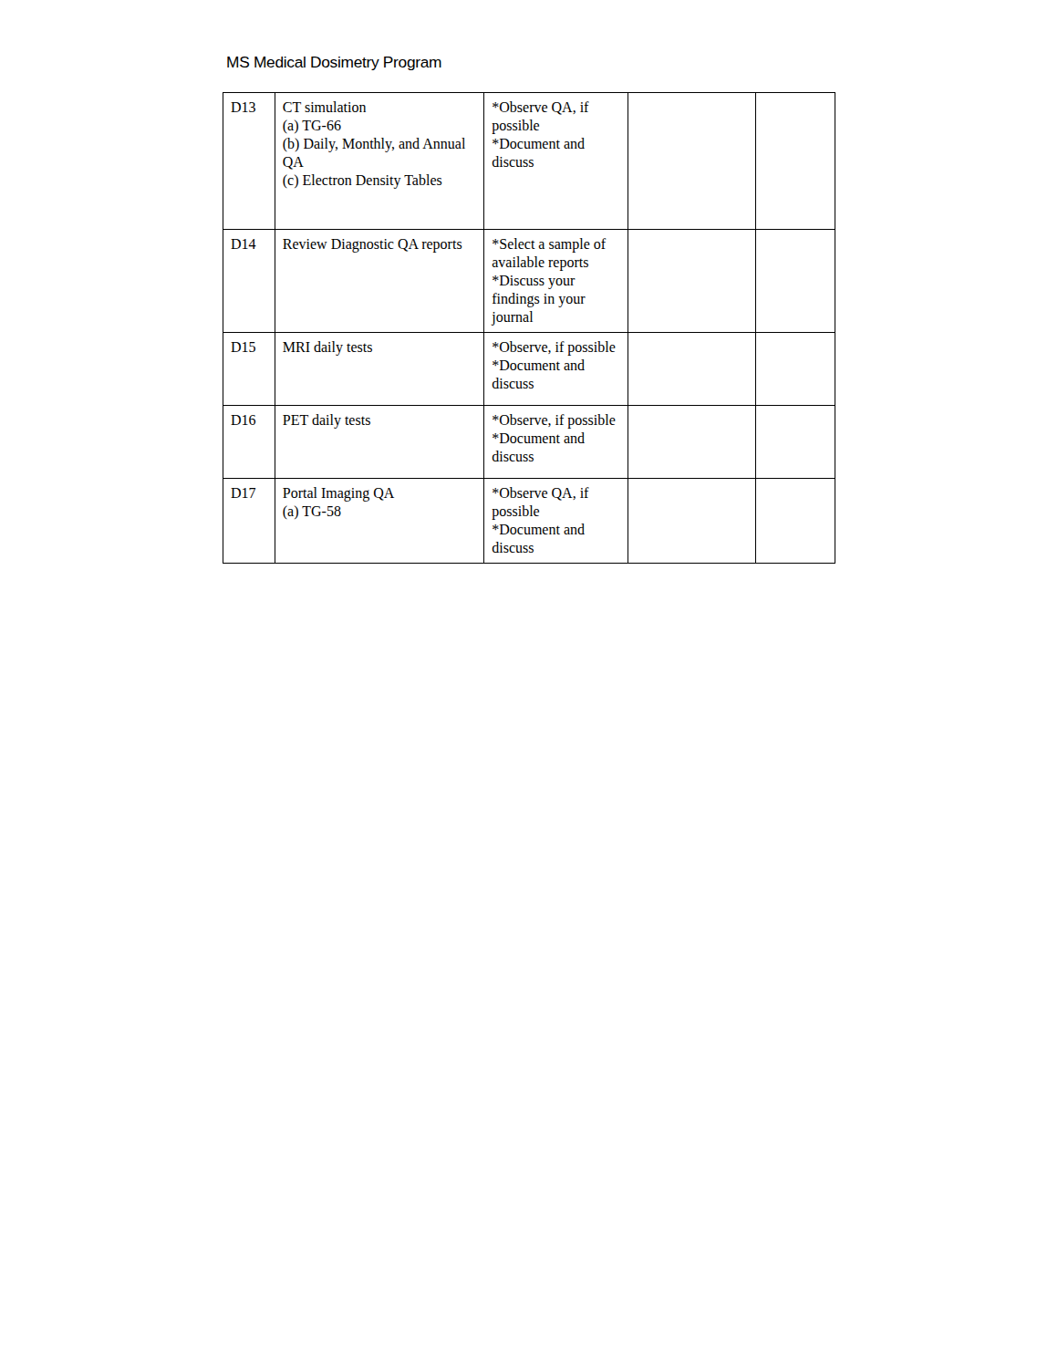MS Medical Dosimetry Program
| D13 | CT simulation (a) TG-66 (b) Daily, Monthly, and Annual QA (c) Electron Density Tables | *Observe QA, if possible *Document and discuss | | |
| D14 | Review Diagnostic QA reports | *Select a sample of available reports *Discuss your findings in your journal | | |
| D15 | MRI daily tests | *Observe, if possible *Document and discuss | | |
| D16 | PET daily tests | *Observe, if possible *Document and discuss | | |
| D17 | Portal Imaging QA (a) TG-58 | *Observe QA, if possible *Document and discuss | | |